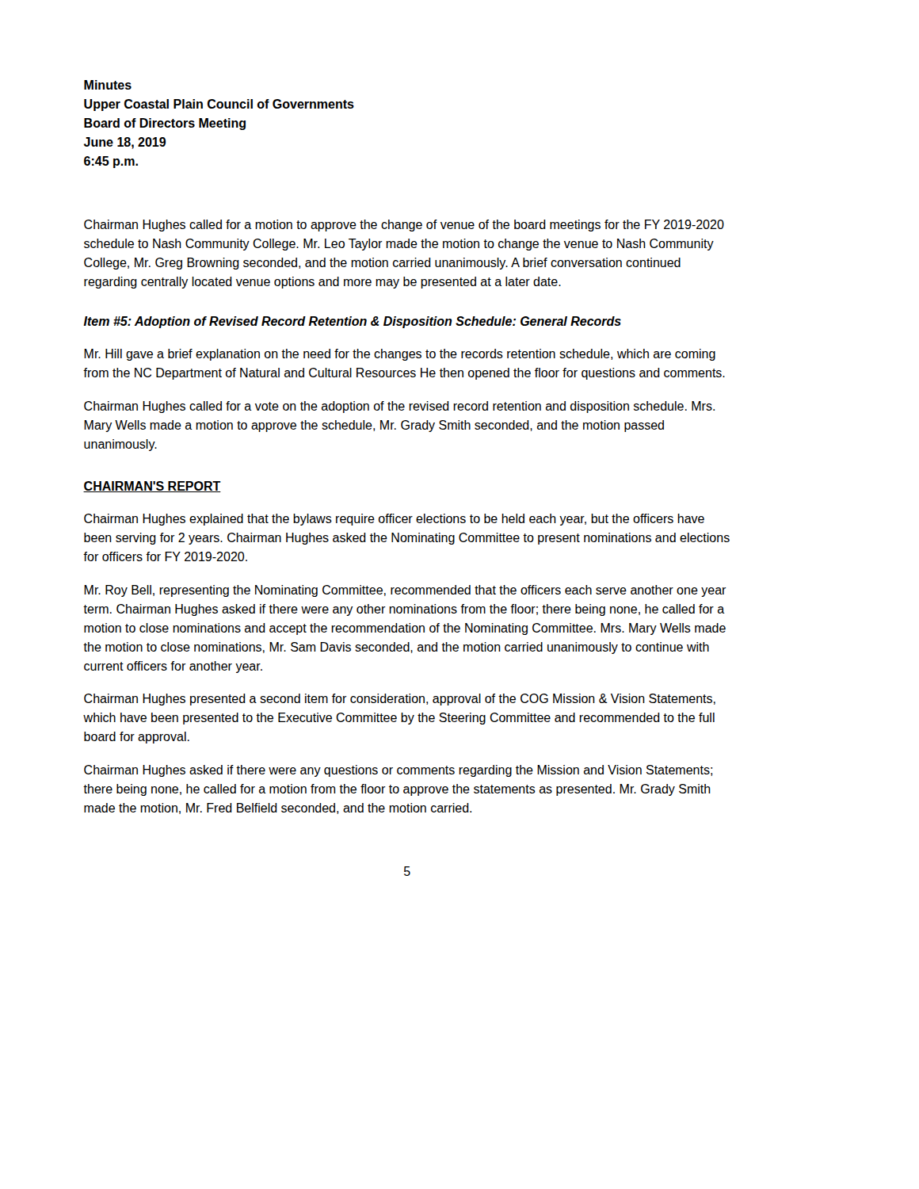Minutes
Upper Coastal Plain Council of Governments
Board of Directors Meeting
June 18, 2019
6:45 p.m.
Chairman Hughes called for a motion to approve the change of venue of the board meetings for the FY 2019-2020 schedule to Nash Community College. Mr. Leo Taylor made the motion to change the venue to Nash Community College, Mr. Greg Browning seconded, and the motion carried unanimously. A brief conversation continued regarding centrally located venue options and more may be presented at a later date.
Item #5: Adoption of Revised Record Retention & Disposition Schedule: General Records
Mr. Hill gave a brief explanation on the need for the changes to the records retention schedule, which are coming from the NC Department of Natural and Cultural Resources He then opened the floor for questions and comments.
Chairman Hughes called for a vote on the adoption of the revised record retention and disposition schedule. Mrs. Mary Wells made a motion to approve the schedule, Mr. Grady Smith seconded, and the motion passed unanimously.
CHAIRMAN'S REPORT
Chairman Hughes explained that the bylaws require officer elections to be held each year, but the officers have been serving for 2 years. Chairman Hughes asked the Nominating Committee to present nominations and elections for officers for FY 2019-2020.
Mr. Roy Bell, representing the Nominating Committee, recommended that the officers each serve another one year term. Chairman Hughes asked if there were any other nominations from the floor; there being none, he called for a motion to close nominations and accept the recommendation of the Nominating Committee. Mrs. Mary Wells made the motion to close nominations, Mr. Sam Davis seconded, and the motion carried unanimously to continue with current officers for another year.
Chairman Hughes presented a second item for consideration, approval of the COG Mission & Vision Statements, which have been presented to the Executive Committee by the Steering Committee and recommended to the full board for approval.
Chairman Hughes asked if there were any questions or comments regarding the Mission and Vision Statements; there being none, he called for a motion from the floor to approve the statements as presented. Mr. Grady Smith made the motion, Mr. Fred Belfield seconded, and the motion carried.
5